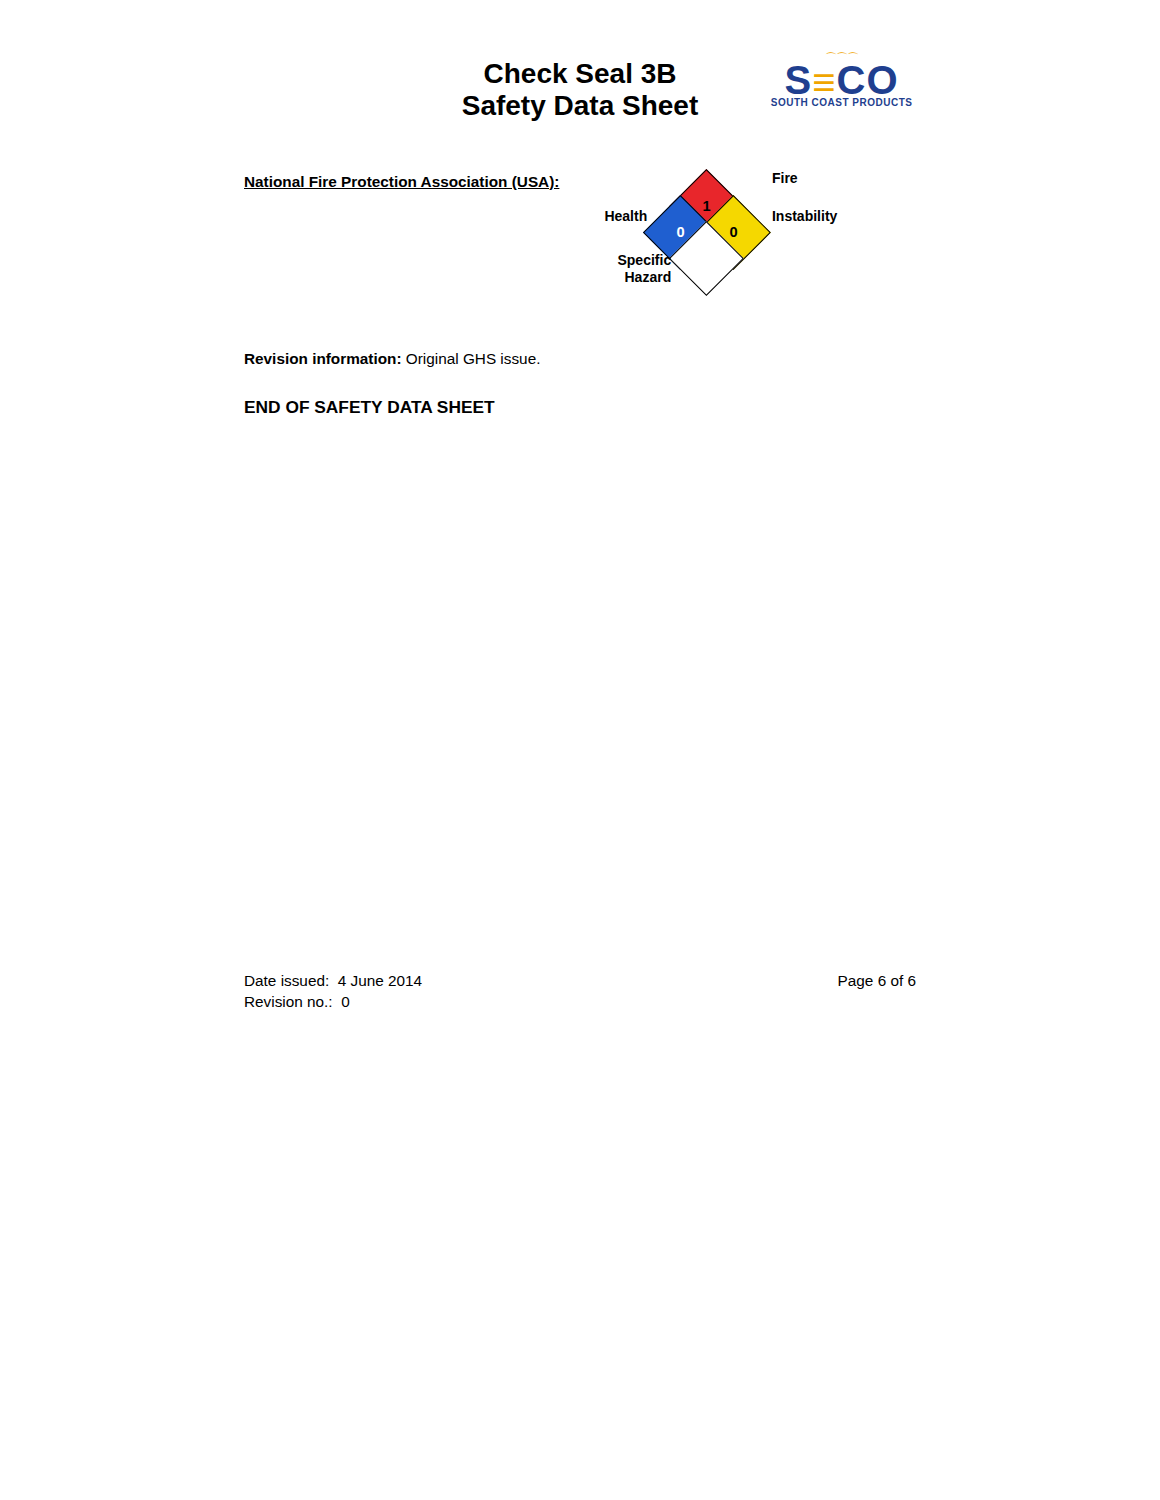Check Seal 3B
Safety Data Sheet
⌒⌒⌒
S≡CO
SOUTH COAST PRODUCTS
National Fire Protection Association (USA):
1
0
0
Fire
Health
Instability
Specific
Hazard
Revision information: Original GHS issue.
END OF SAFETY DATA SHEET
Date issued: 4 June 2014
Revision no.: 0
Page 6 of 6